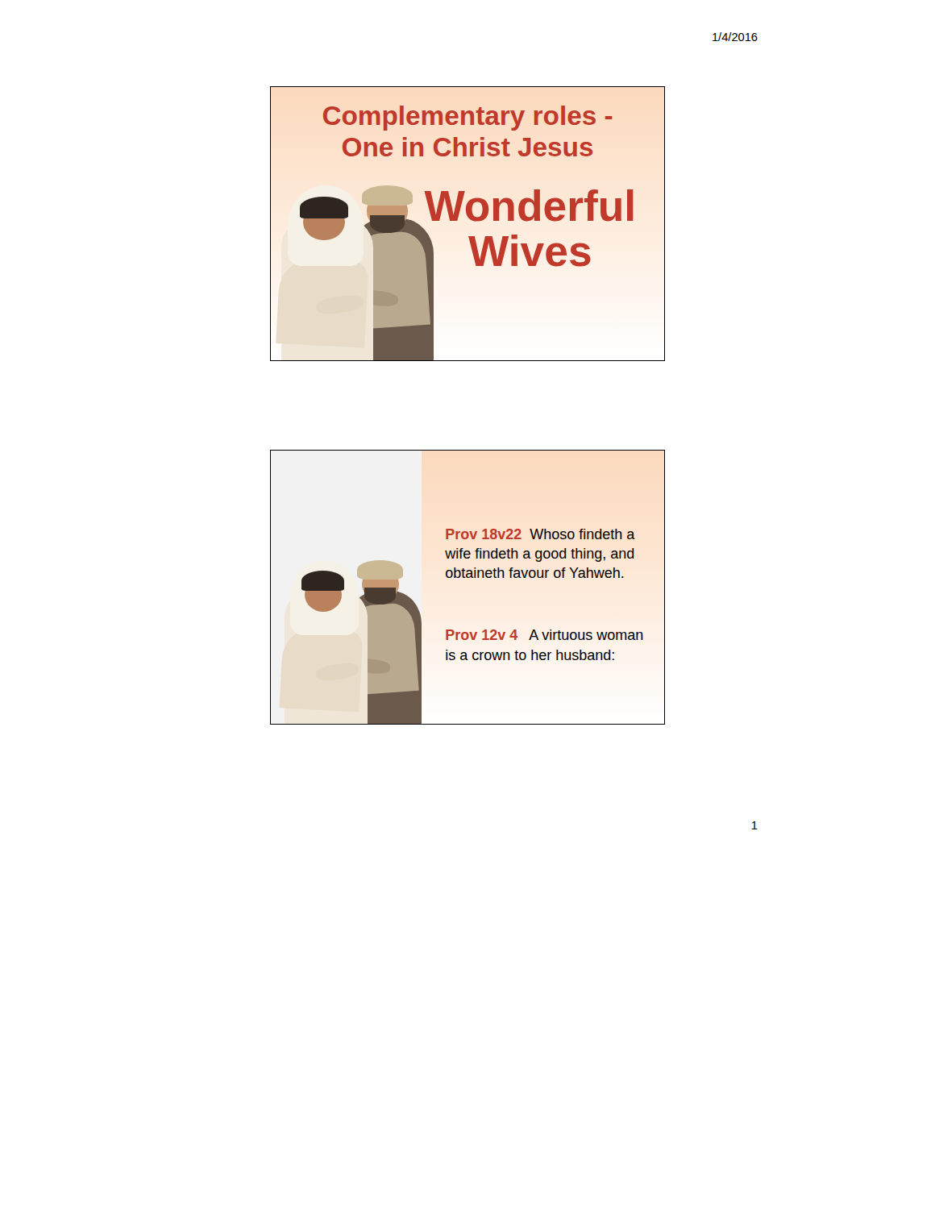1/4/2016
Complementary roles -
One in Christ Jesus
Wonderful
Wives
Prov 18v22 Whoso findeth a wife findeth a good thing, and obtaineth favour of Yahweh.
Prov 12v 4 A virtuous woman is a crown to her husband:
1